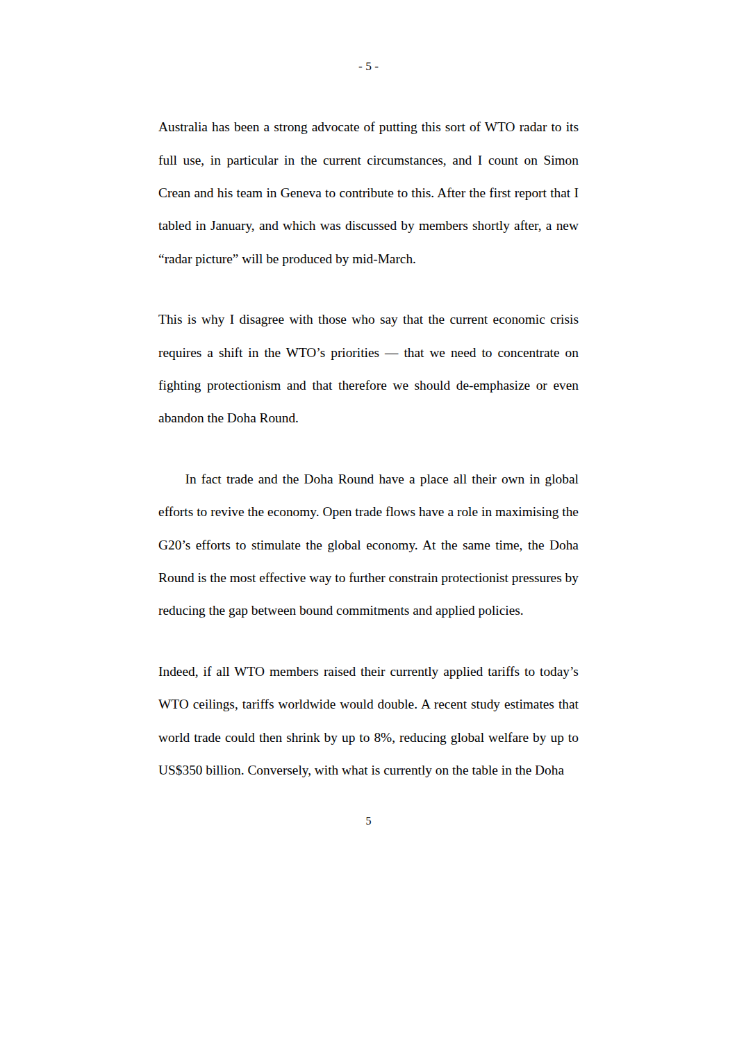- 5 -
Australia has been a strong advocate of putting this sort of WTO radar to its full use, in particular in the current circumstances, and I count on Simon Crean and his team in Geneva to contribute to this. After the first report that I tabled in January, and which was discussed by members shortly after, a new “radar picture” will be produced by mid-March.
This is why I disagree with those who say that the current economic crisis requires a shift in the WTO’s priorities — that we need to concentrate on fighting protectionism and that therefore we should de-emphasize or even abandon the Doha Round.
In fact trade and the Doha Round have a place all their own in global efforts to revive the economy. Open trade flows have a role in maximising the G20’s efforts to stimulate the global economy. At the same time, the Doha Round is the most effective way to further constrain protectionist pressures by reducing the gap between bound commitments and applied policies.
Indeed, if all WTO members raised their currently applied tariffs to today’s WTO ceilings, tariffs worldwide would double. A recent study estimates that world trade could then shrink by up to 8%, reducing global welfare by up to US$350 billion. Conversely, with what is currently on the table in the Doha
5